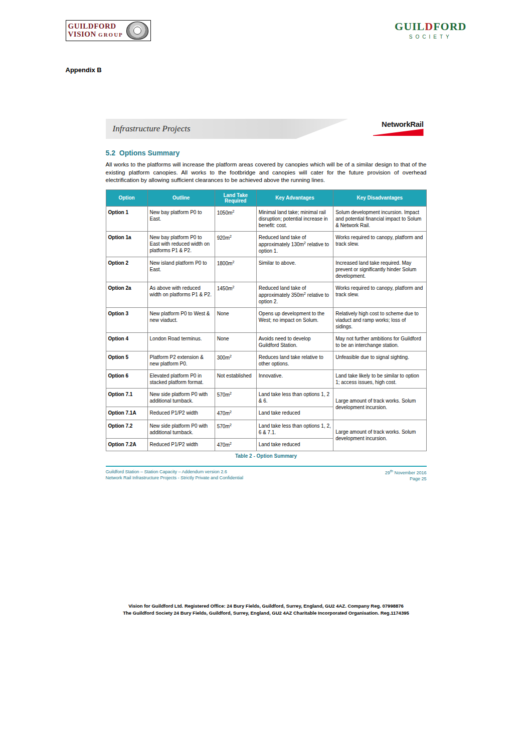GUILDFORD
VISION GROUP
GUILDFORD
SOCIETY
Appendix B
Infrastructure Projects
NetworkRail
5.2 Options Summary
All works to the platforms will increase the platform areas covered by canopies which will be of a similar design to that of the existing platform canopies. All works to the footbridge and canopies will cater for the future provision of overhead electrification by allowing sufficient clearances to be achieved above the running lines.
| Option | Outline | Land Take Required | Key Advantages | Key Disadvantages |
| --- | --- | --- | --- | --- |
| Option 1 | New bay platform P0 to East. | 1050m 2 | Minimal land take; minimal rail disruption; potential increase in benefit: cost. | Solum development incursion. Impact and potential financial impact to Solum & Network Rail. |
| Option 1a | New bay platform P0 to East with reduced width on platforms P1 & P2. | 920m 2 | Reduced land take of approximately 130m 2 relative to option 1. | Works required to canopy, platform and track slew. |
| Option 2 | New island platform P0 to East. | 1800m 2 | Similar to above. | Increased land take required. May prevent or significantly hinder Solum development. |
| Option 2a | As above with reduced width on platforms P1 & P2. | 1450m 2 | Reduced land take of approximately 350m 2 relative to option 2. | Works required to canopy, platform and track slew. |
| Option 3 | New platform P0 to West & new viaduct. | None | Opens up development to the West; no impact on Solum. | Relatively high cost to scheme due to viaduct and ramp works; loss of sidings. |
| Option 4 | London Road terminus. | None | Avoids need to develop Guildford Station. | May not further ambitions for Guildford to be an interchange station. |
| Option 5 | Platform P2 extension & new platform P0. | 300m 2 | Reduces land take relative to other options. | Unfeasible due to signal sighting. |
| Option 6 | Elevated platform P0 in stacked platform format. | Not established | Innovative. | Land take likely to be similar to option 1; access issues, high cost. |
| Option 7.1 | New side platform P0 with additional turnback. | 570m 2 | Land take less than options 1, 2 & 6. | Large amount of track works. Solum development incursion. |
| Option 7.1A | Reduced P1/P2 width | 470m 2 | Land take reduced |
| Option 7.2 | New side platform P0 with additional turnback. | 570m 2 | Land take less than options 1, 2, 6 & 7.1. | Large amount of track works. Solum development incursion. |
| Option 7.2A | Reduced P1/P2 width | 470m 2 | Land take reduced |
Table 2 - Option Summary
Guildford Station – Station Capacity – Addendum version 2.6
Network Rail Infrastructure Projects - Strictly Private and Confidential
29th November 2016
Page 25
Vision for Guildford Ltd. Registered Office: 24 Bury Fields, Guildford, Surrey, England, GU2 4AZ. Company Reg. 07998876
The Guildford Society 24 Bury Fields, Guildford, Surrey, England, GU2 4AZ Charitable Incorporated Organisation. Reg.1174395